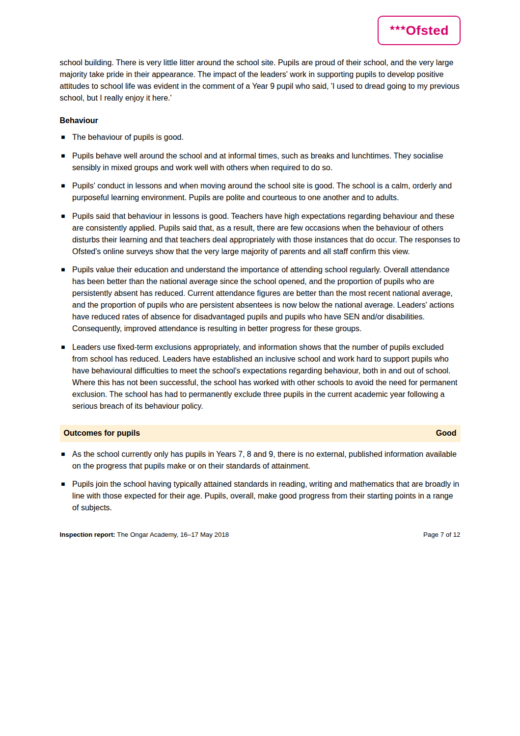★★★Ofsted
school building. There is very little litter around the school site. Pupils are proud of their school, and the very large majority take pride in their appearance. The impact of the leaders' work in supporting pupils to develop positive attitudes to school life was evident in the comment of a Year 9 pupil who said, 'I used to dread going to my previous school, but I really enjoy it here.'
Behaviour
The behaviour of pupils is good.
Pupils behave well around the school and at informal times, such as breaks and lunchtimes. They socialise sensibly in mixed groups and work well with others when required to do so.
Pupils' conduct in lessons and when moving around the school site is good. The school is a calm, orderly and purposeful learning environment. Pupils are polite and courteous to one another and to adults.
Pupils said that behaviour in lessons is good. Teachers have high expectations regarding behaviour and these are consistently applied. Pupils said that, as a result, there are few occasions when the behaviour of others disturbs their learning and that teachers deal appropriately with those instances that do occur. The responses to Ofsted's online surveys show that the very large majority of parents and all staff confirm this view.
Pupils value their education and understand the importance of attending school regularly. Overall attendance has been better than the national average since the school opened, and the proportion of pupils who are persistently absent has reduced. Current attendance figures are better than the most recent national average, and the proportion of pupils who are persistent absentees is now below the national average. Leaders' actions have reduced rates of absence for disadvantaged pupils and pupils who have SEN and/or disabilities. Consequently, improved attendance is resulting in better progress for these groups.
Leaders use fixed-term exclusions appropriately, and information shows that the number of pupils excluded from school has reduced. Leaders have established an inclusive school and work hard to support pupils who have behavioural difficulties to meet the school's expectations regarding behaviour, both in and out of school. Where this has not been successful, the school has worked with other schools to avoid the need for permanent exclusion. The school has had to permanently exclude three pupils in the current academic year following a serious breach of its behaviour policy.
Outcomes for pupils Good
As the school currently only has pupils in Years 7, 8 and 9, there is no external, published information available on the progress that pupils make or on their standards of attainment.
Pupils join the school having typically attained standards in reading, writing and mathematics that are broadly in line with those expected for their age. Pupils, overall, make good progress from their starting points in a range of subjects.
Inspection report: The Ongar Academy, 16–17 May 2018
Page 7 of 12